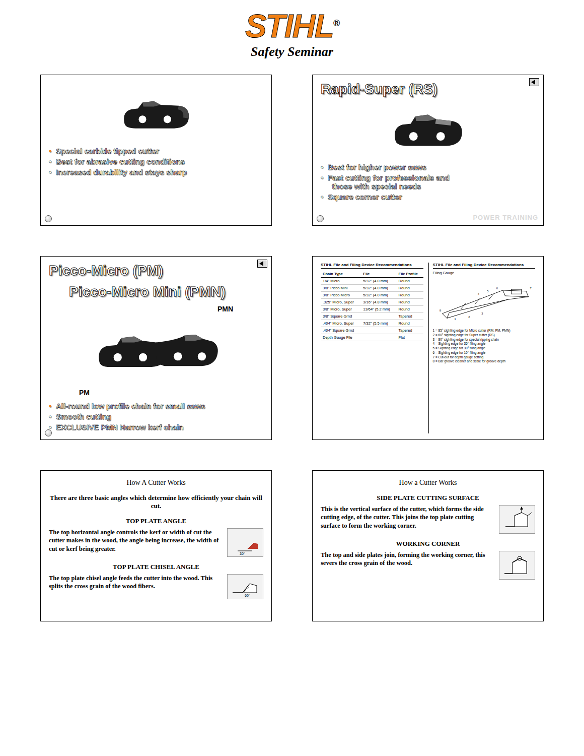STIHL®
Safety Seminar
Special carbide tipped cutter
Best for abrasive cutting conditions
Increased durability and stays sharp
Rapid-Super (RS)
Best for higher power saws
Fast cutting for professionals and
those with special needs
Square corner cutter
POWER TRAINING
Picco-Micro (PM)
Picco-Micro Mini (PMN)
PMN
PM
All-round low profile chain for small saws
Smooth cutting
EXCLUSIVE PMN Narrow kerf chain
STIHL File and Filing Device Recommendations
| Chain Type | File | File Profile |
| --- | --- | --- |
| 1/4" Micro | 5/32" (4.0 mm) | Round |
| 3/8" Picco Mini | 5/32" (4.0 mm) | Round |
| 3/8" Picco Micro | 5/32" (4.0 mm) | Round |
| .325" Micro, Super | 3/16" (4.8 mm) | Round |
| 3/8" Micro, Super | 13/64" (5.2 mm) | Round |
| 3/8" Square Grnd | | Tapered |
| .404" Micro, Super | 7/32" (5.5 mm) | Round |
| .404" Square Grnd | | Tapered |
| Depth Gauge File | | Flat |
STIHL File and Filing Device Recommendations
Filing Gauge
8 1 2 3 4 5 6 7
1 = 85° sighting edge for Micro cutter (RM, PM, PMN)
2 = 60° sighting edge for Super cutter (RS)
3 = 80° sighting edge for special ripping chain
4 = Sighting edge for 35° filing angle
5 = Sighting edge for 30° filing angle
6 = Sighting edge for 10° filing angle
7 = Cut-out for depth gauge setting
8 = Bar groove cleaner and scale for groove depth
How A Cutter Works
There are three basic angles which determine how efficiently your chain will cut.
TOP PLATE ANGLE
The top horizontal angle controls the kerf or width of cut the cutter makes in the wood, the angle being increase, the width of cut or kerf being greater.
30°
TOP PLATE CHISEL ANGLE
The top plate chisel angle feeds the cutter into the wood. This splits the cross grain of the wood fibers.
60°
How a Cutter Works
SIDE PLATE CUTTING SURFACE
This is the vertical surface of the cutter, which forms the side cutting edge, of the cutter. This joins the top plate cutting surface to form the working corner.
WORKING CORNER
The top and side plates join, forming the working corner, this severs the cross grain of the wood.